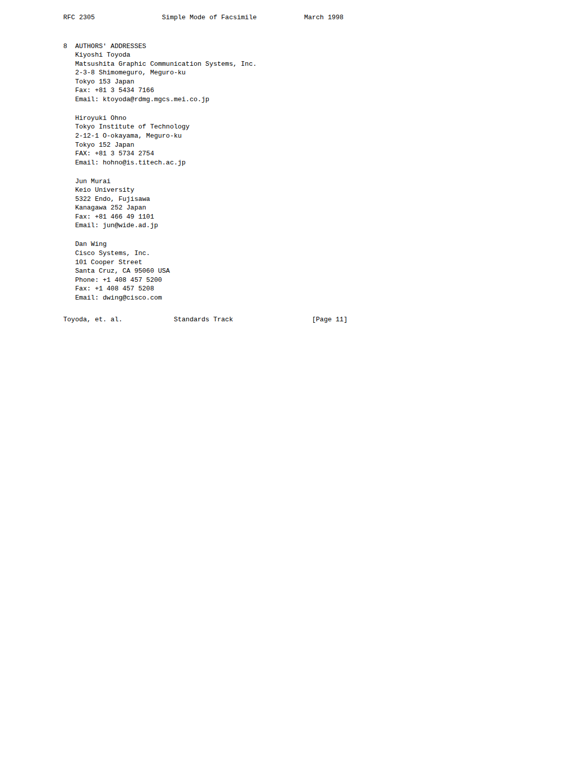RFC 2305                 Simple Mode of Facsimile            March 1998
8 AUTHORS' ADDRESSES
Kiyoshi Toyoda Matsushita Graphic Communication Systems, Inc. 2-3-8 Shimomeguro, Meguro-ku Tokyo 153 Japan Fax: +81 3 5434 7166 Email: ktoyoda@rdmg.mgcs.mei.co.jp
Hiroyuki Ohno Tokyo Institute of Technology 2-12-1 O-okayama, Meguro-ku Tokyo 152 Japan FAX: +81 3 5734 2754 Email: hohno@is.titech.ac.jp
Jun Murai Keio University 5322 Endo, Fujisawa Kanagawa 252 Japan Fax: +81 466 49 1101 Email: jun@wide.ad.jp
Dan Wing Cisco Systems, Inc. 101 Cooper Street Santa Cruz, CA 95060 USA Phone: +1 408 457 5200 Fax: +1 408 457 5208 Email: dwing@cisco.com
Toyoda, et. al.             Standards Track                    [Page 11]